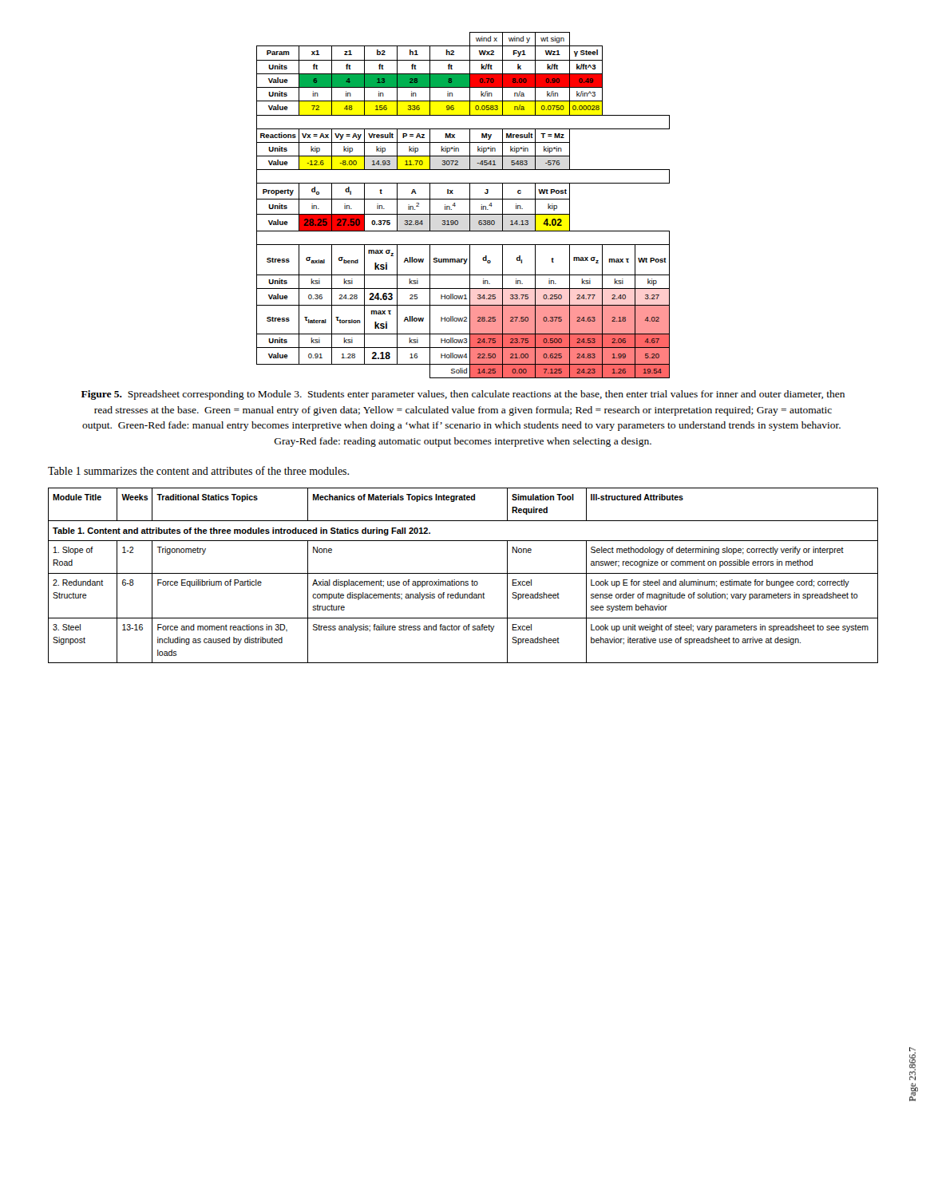| | | | | | | wind x | wind y | wt sign | | | |
| Param | x1 | z1 | b2 | h1 | h2 | Wx2 | Fy1 | Wz1 | γ Steel | | |
| Units | ft | ft | ft | ft | ft | k/ft | k | k/ft | k/ft^3 | | |
| Value | 6 | 4 | 13 | 28 | 8 | 0.70 | 8.00 | 0.90 | 0.49 | | |
| Units | in | in | in | in | in | k/in | n/a | k/in | k/in^3 | | |
| Value | 72 | 48 | 156 | 336 | 96 | 0.0583 | n/a | 0.0750 | 0.00028 | | |
| Reactions | Vx = Ax | Vy = Ay | Vresult | P = Az | Mx | My | Mresult | T = Mz | | | |
| Units | kip | kip | kip | kip | kip*in | kip*in | kip*in | kip*in | | | |
| Value | -12.6 | -8.00 | 14.93 | 11.70 | 3072 | -4541 | 5483 | -576 | | | |
| Property | d o | d i | t | A | Ix | J | c | Wt Post | | | |
| Units | in. | in. | in. | in. 2 | in. 4 | in. 4 | in. | kip | | | |
| Value | 28.25 | 27.50 | 0.375 | 32.84 | 3190 | 6380 | 14.13 | 4.02 | | | |
| Stress | σ axial | σ bend | max σ z ksi | Allow | Summary | d o | d i | t | max σ z | max τ | Wt Post |
| Units | ksi | ksi | | ksi | | in. | in. | in. | ksi | ksi | kip |
| Value | 0.36 | 24.28 | 24.63 | 25 | Hollow1 | 34.25 | 33.75 | 0.250 | 24.77 | 2.40 | 3.27 |
| Stress | τ lateral | τ torsion | max τ ksi | Allow | Hollow2 | 28.25 | 27.50 | 0.375 | 24.63 | 2.18 | 4.02 |
| Units | ksi | ksi | | ksi | Hollow3 | 24.75 | 23.75 | 0.500 | 24.53 | 2.06 | 4.67 |
| Value | 0.91 | 1.28 | 2.18 | 16 | Hollow4 | 22.50 | 21.00 | 0.625 | 24.83 | 1.99 | 5.20 |
| | | | | | Solid | 14.25 | 0.00 | 7.125 | 24.23 | 1.26 | 19.54 |
Figure 5. Spreadsheet corresponding to Module 3. Students enter parameter values, then calculate reactions at the base, then enter trial values for inner and outer diameter, then read stresses at the base. Green = manual entry of given data; Yellow = calculated value from a given formula; Red = research or interpretation required; Gray = automatic output. Green-Red fade: manual entry becomes interpretive when doing a ‘what if’ scenario in which students need to vary parameters to understand trends in system behavior. Gray-Red fade: reading automatic output becomes interpretive when selecting a design.
Table 1 summarizes the content and attributes of the three modules.
| Table 1. Content and attributes of the three modules introduced in Statics during Fall 2012. |
| Module Title | Weeks | Traditional Statics Topics | Mechanics of Materials Topics Integrated | Simulation Tool Required | Ill-structured Attributes |
| 1. Slope of Road | 1-2 | Trigonometry | None | None | Select methodology of determining slope; correctly verify or interpret answer; recognize or comment on possible errors in method |
| 2. Redundant Structure | 6-8 | Force Equilibrium of Particle | Axial displacement; use of approximations to compute displacements; analysis of redundant structure | Excel Spreadsheet | Look up E for steel and aluminum; estimate for bungee cord; correctly sense order of magnitude of solution; vary parameters in spreadsheet to see system behavior |
| 3. Steel Signpost | 13-16 | Force and moment reactions in 3D, including as caused by distributed loads | Stress analysis; failure stress and factor of safety | Excel Spreadsheet | Look up unit weight of steel; vary parameters in spreadsheet to see system behavior; iterative use of spreadsheet to arrive at design. |
Page 23.866.7